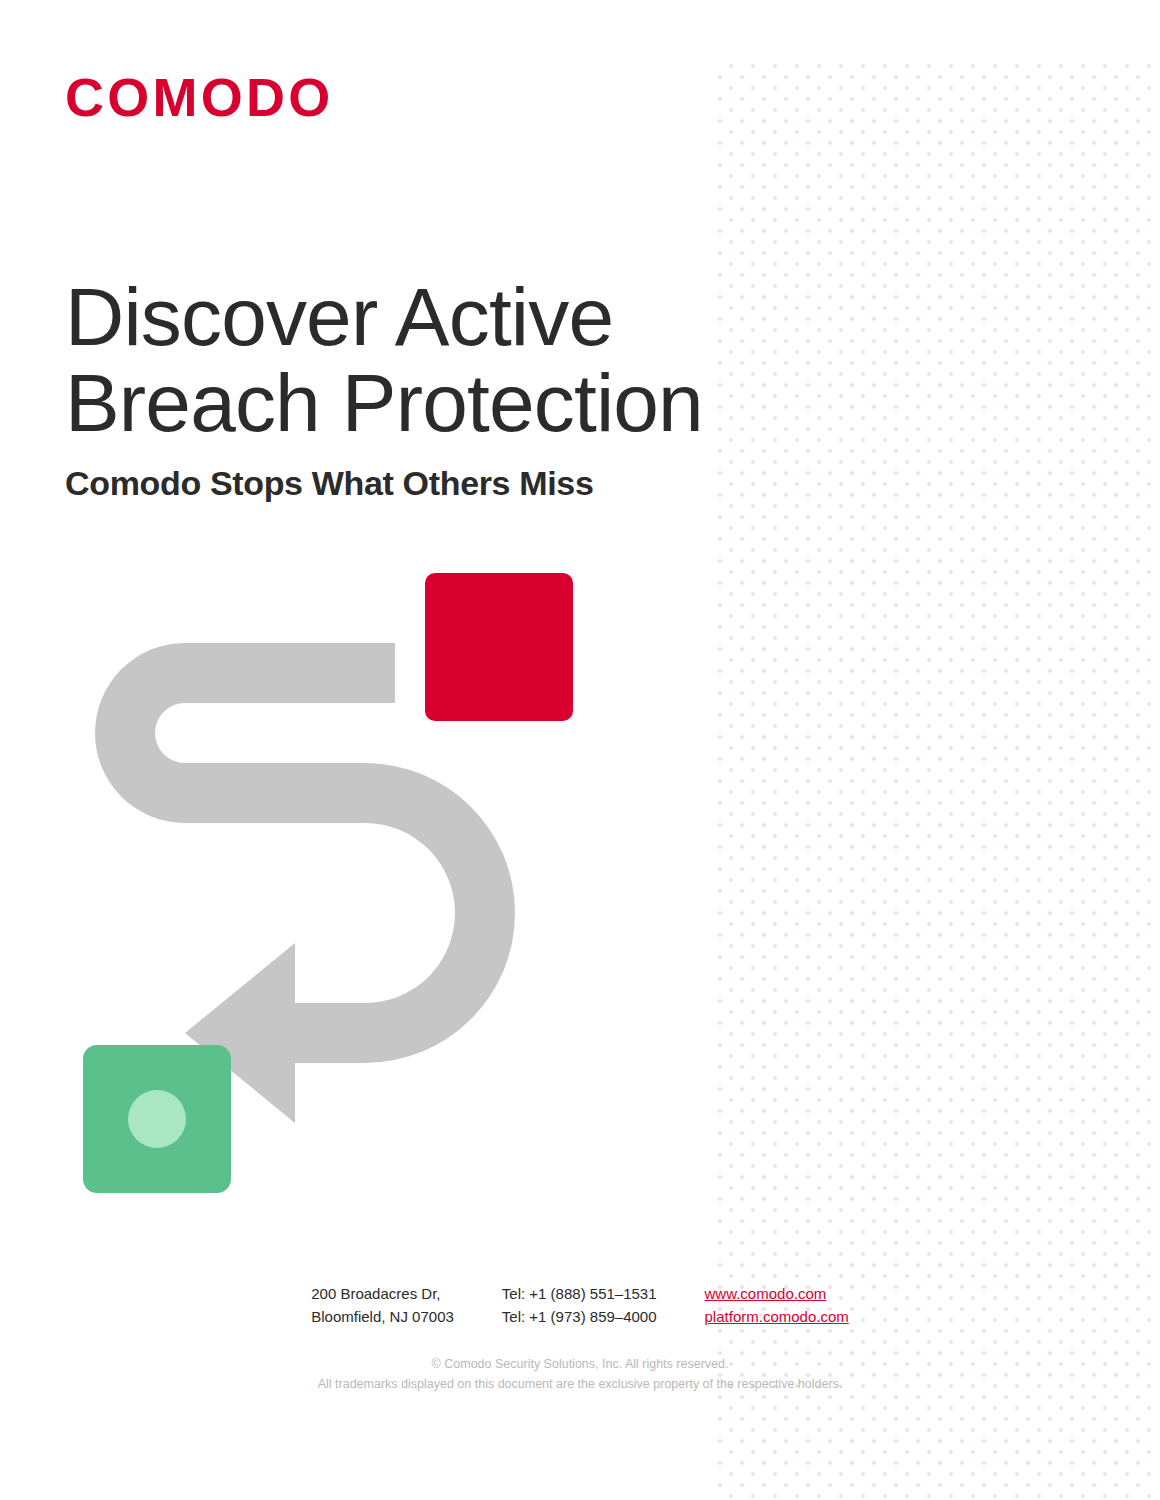COMODO
Discover Active
Breach Protection
Comodo Stops What Others Miss
200 Broadacres Dr,
Bloomfield, NJ 07003
Tel: +1 (888) 551–1531
Tel: +1 (973) 859–4000
www.comodo.com platform.comodo.com
© Comodo Security Solutions, Inc. All rights reserved.
All trademarks displayed on this document are the exclusive property of the respective holders.